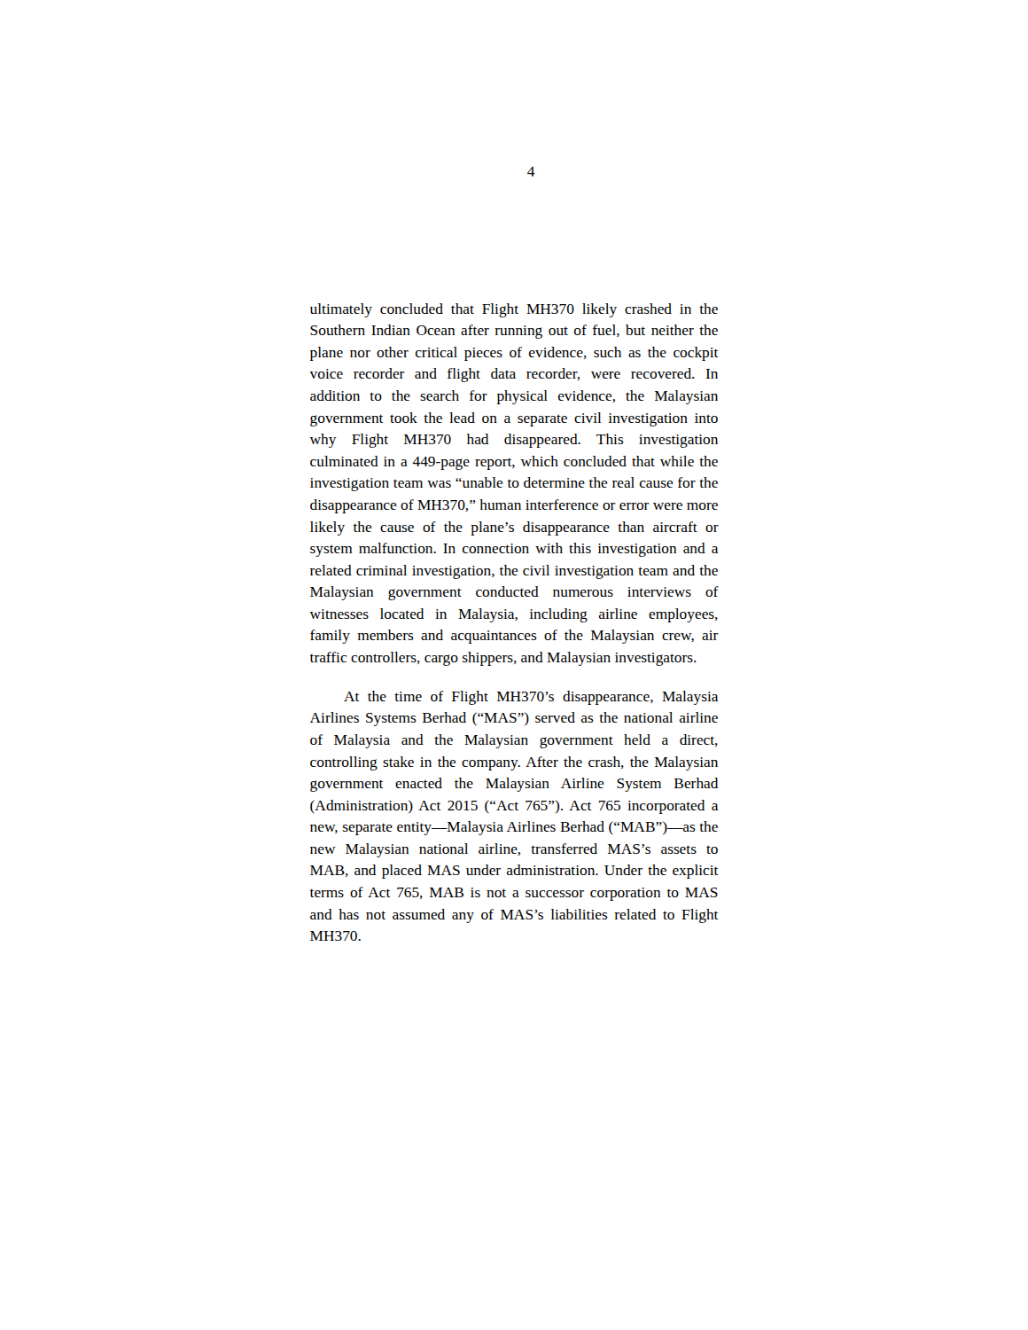4
ultimately concluded that Flight MH370 likely crashed in the Southern Indian Ocean after running out of fuel, but neither the plane nor other critical pieces of evidence, such as the cockpit voice recorder and flight data recorder, were recovered. In addition to the search for physical evidence, the Malaysian government took the lead on a separate civil investigation into why Flight MH370 had disappeared. This investigation culminated in a 449-page report, which concluded that while the investigation team was “unable to determine the real cause for the disappearance of MH370,” human interference or error were more likely the cause of the plane’s disappearance than aircraft or system malfunction. In connection with this investigation and a related criminal investigation, the civil investigation team and the Malaysian government conducted numerous interviews of witnesses located in Malaysia, including airline employees, family members and acquaintances of the Malaysian crew, air traffic controllers, cargo shippers, and Malaysian investigators.
At the time of Flight MH370’s disappearance, Malaysia Airlines Systems Berhad (“MAS”) served as the national airline of Malaysia and the Malaysian government held a direct, controlling stake in the company. After the crash, the Malaysian government enacted the Malaysian Airline System Berhad (Administration) Act 2015 (“Act 765”). Act 765 incorporated a new, separate entity—Malaysia Airlines Berhad (“MAB”)—as the new Malaysian national airline, transferred MAS’s assets to MAB, and placed MAS under administration. Under the explicit terms of Act 765, MAB is not a successor corporation to MAS and has not assumed any of MAS’s liabilities related to Flight MH370.